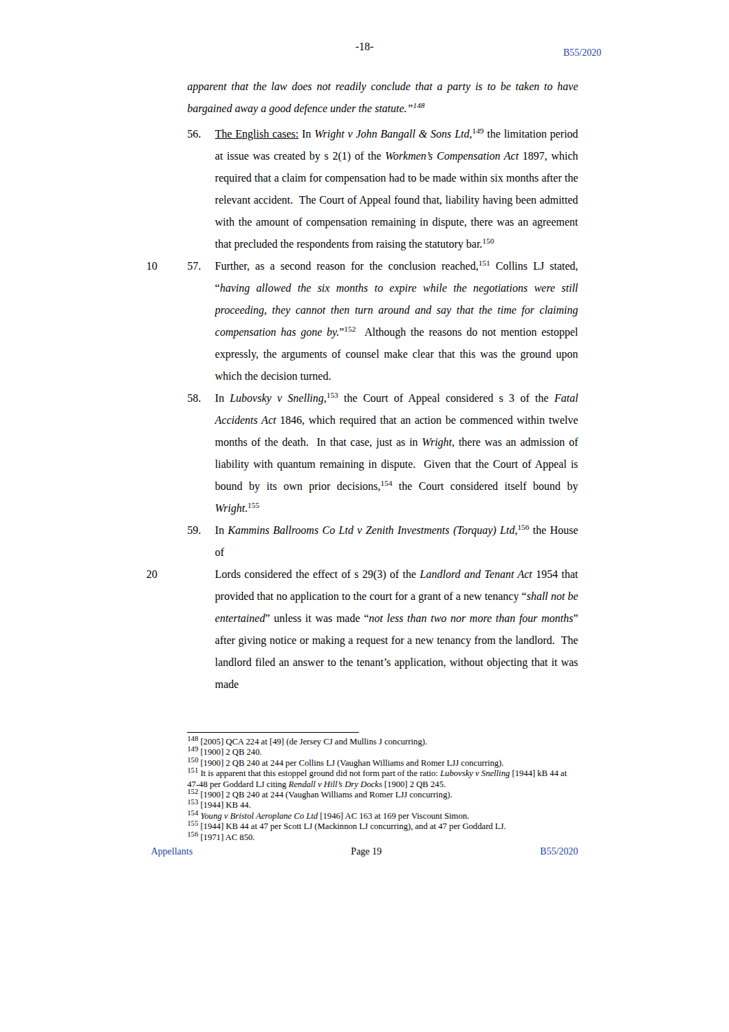-18-
B55/2020
apparent that the law does not readily conclude that a party is to be taken to have bargained away a good defence under the statute.”148
56. The English cases: In Wright v John Bangall & Sons Ltd,149 the limitation period at issue was created by s 2(1) of the Workmen’s Compensation Act 1897, which required that a claim for compensation had to be made within six months after the relevant accident. The Court of Appeal found that, liability having been admitted with the amount of compensation remaining in dispute, there was an agreement that precluded the respondents from raising the statutory bar.150
57. 10 Further, as a second reason for the conclusion reached,151 Collins LJ stated, “having allowed the six months to expire while the negotiations were still proceeding, they cannot then turn around and say that the time for claiming compensation has gone by.”152 Although the reasons do not mention estoppel expressly, the arguments of counsel make clear that this was the ground upon which the decision turned.
58. In Lubovsky v Snelling,153 the Court of Appeal considered s 3 of the Fatal Accidents Act 1846, which required that an action be commenced within twelve months of the death. In that case, just as in Wright, there was an admission of liability with quantum remaining in dispute. Given that the Court of Appeal is bound by its own prior decisions,154 the Court considered itself bound by Wright.155
59. In Kammins Ballrooms Co Ltd v Zenith Investments (Torquay) Ltd,156 the House of
20 Lords considered the effect of s 29(3) of the Landlord and Tenant Act 1954 that provided that no application to the court for a grant of a new tenancy “shall not be entertained” unless it was made “not less than two nor more than four months” after giving notice or making a request for a new tenancy from the landlord. The landlord filed an answer to the tenant’s application, without objecting that it was made
148 [2005] QCA 224 at [49] (de Jersey CJ and Mullins J concurring).
149 [1900] 2 QB 240.
150 [1900] 2 QB 240 at 244 per Collins LJ (Vaughan Williams and Romer LJJ concurring).
151 It is apparent that this estoppel ground did not form part of the ratio: Lubovsky v Snelling [1944] kB 44 at 47-48 per Goddard LJ citing Rendall v Hill’s Dry Docks [1900] 2 QB 245.
152 [1900] 2 QB 240 at 244 (Vaughan Williams and Romer LJJ concurring).
153 [1944] KB 44.
154 Young v Bristol Aeroplane Co Ltd [1946] AC 163 at 169 per Viscount Simon.
155 [1944] KB 44 at 47 per Scott LJ (Mackinnon LJ concurring), and at 47 per Goddard LJ.
156 [1971] AC 850.
Appellants
Page 19
B55/2020